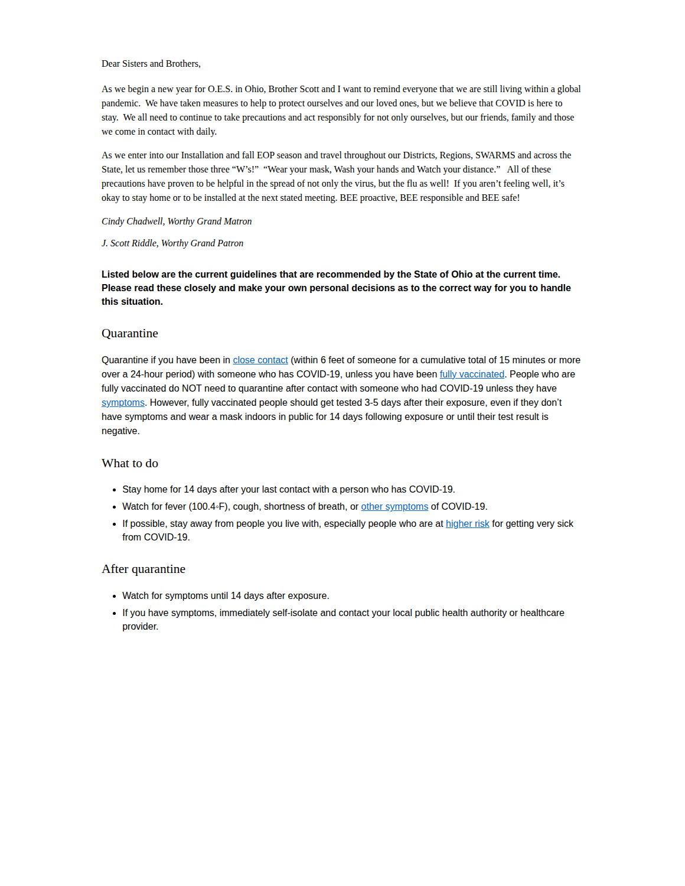Dear Sisters and Brothers,
As we begin a new year for O.E.S. in Ohio, Brother Scott and I want to remind everyone that we are still living within a global pandemic. We have taken measures to help to protect ourselves and our loved ones, but we believe that COVID is here to stay. We all need to continue to take precautions and act responsibly for not only ourselves, but our friends, family and those we come in contact with daily.
As we enter into our Installation and fall EOP season and travel throughout our Districts, Regions, SWARMS and across the State, let us remember those three “W’s!” “Wear your mask, Wash your hands and Watch your distance.” All of these precautions have proven to be helpful in the spread of not only the virus, but the flu as well! If you aren’t feeling well, it’s okay to stay home or to be installed at the next stated meeting. BEE proactive, BEE responsible and BEE safe!
Cindy Chadwell, Worthy Grand Matron
J. Scott Riddle, Worthy Grand Patron
Listed below are the current guidelines that are recommended by the State of Ohio at the current time. Please read these closely and make your own personal decisions as to the correct way for you to handle this situation.
Quarantine
Quarantine if you have been in close contact (within 6 feet of someone for a cumulative total of 15 minutes or more over a 24-hour period) with someone who has COVID-19, unless you have been fully vaccinated. People who are fully vaccinated do NOT need to quarantine after contact with someone who had COVID-19 unless they have symptoms. However, fully vaccinated people should get tested 3-5 days after their exposure, even if they don’t have symptoms and wear a mask indoors in public for 14 days following exposure or until their test result is negative.
What to do
Stay home for 14 days after your last contact with a person who has COVID-19.
Watch for fever (100.4◦F), cough, shortness of breath, or other symptoms of COVID-19.
If possible, stay away from people you live with, especially people who are at higher risk for getting very sick from COVID-19.
After quarantine
Watch for symptoms until 14 days after exposure.
If you have symptoms, immediately self-isolate and contact your local public health authority or healthcare provider.